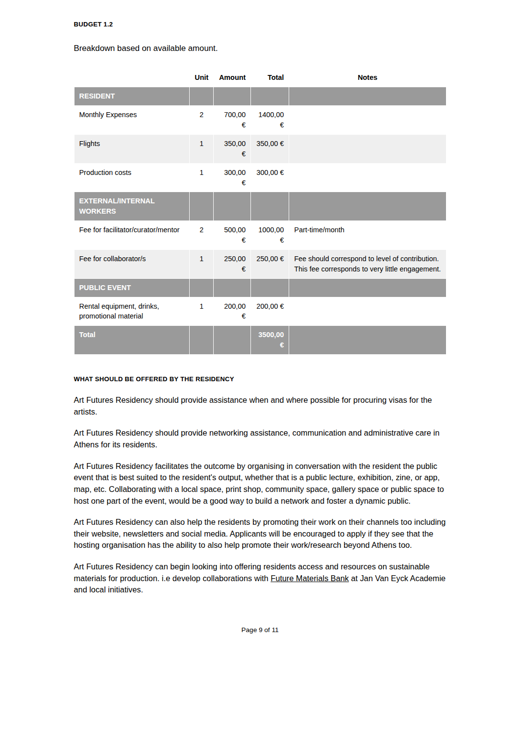BUDGET 1.2
Breakdown based on available amount.
| | Unit | Amount | Total | Notes |
| --- | --- | --- | --- | --- |
| RESIDENT | | | | |
| Monthly Expenses | 2 | 700,00 € | 1400,00 € | |
| Flights | 1 | 350,00 € | 350,00 € | |
| Production costs | 1 | 300,00 € | 300,00 € | |
| EXTERNAL/INTERNAL WORKERS | | | | |
| Fee for facilitator/curator/mentor | 2 | 500,00 € | 1000,00 € | Part-time/month |
| Fee for collaborator/s | 1 | 250,00 € | 250,00 € | Fee should correspond to level of contribution. This fee corresponds to very little engagement. |
| PUBLIC EVENT | | | | |
| Rental equipment, drinks, promotional material | 1 | 200,00 € | 200,00 € | |
| Total | | | 3500,00 € | |
WHAT SHOULD BE OFFERED BY THE RESIDENCY
Art Futures Residency should provide assistance when and where possible for procuring visas for the artists.
Art Futures Residency should provide networking assistance, communication and administrative care in Athens for its residents.
Art Futures Residency facilitates the outcome by organising in conversation with the resident the public event that is best suited to the resident's output, whether that is a public lecture, exhibition, zine, or app, map, etc. Collaborating with a local space, print shop, community space, gallery space or public space to host one part of the event, would be a good way to build a network and foster a dynamic public.
Art Futures Residency can also help the residents by promoting their work on their channels too including their website, newsletters and social media. Applicants will be encouraged to apply if they see that the hosting organisation has the ability to also help promote their work/research beyond Athens too.
Art Futures Residency can begin looking into offering residents access and resources on sustainable materials for production. i.e develop collaborations with Future Materials Bank at Jan Van Eyck Academie and local initiatives.
Page 9 of 11